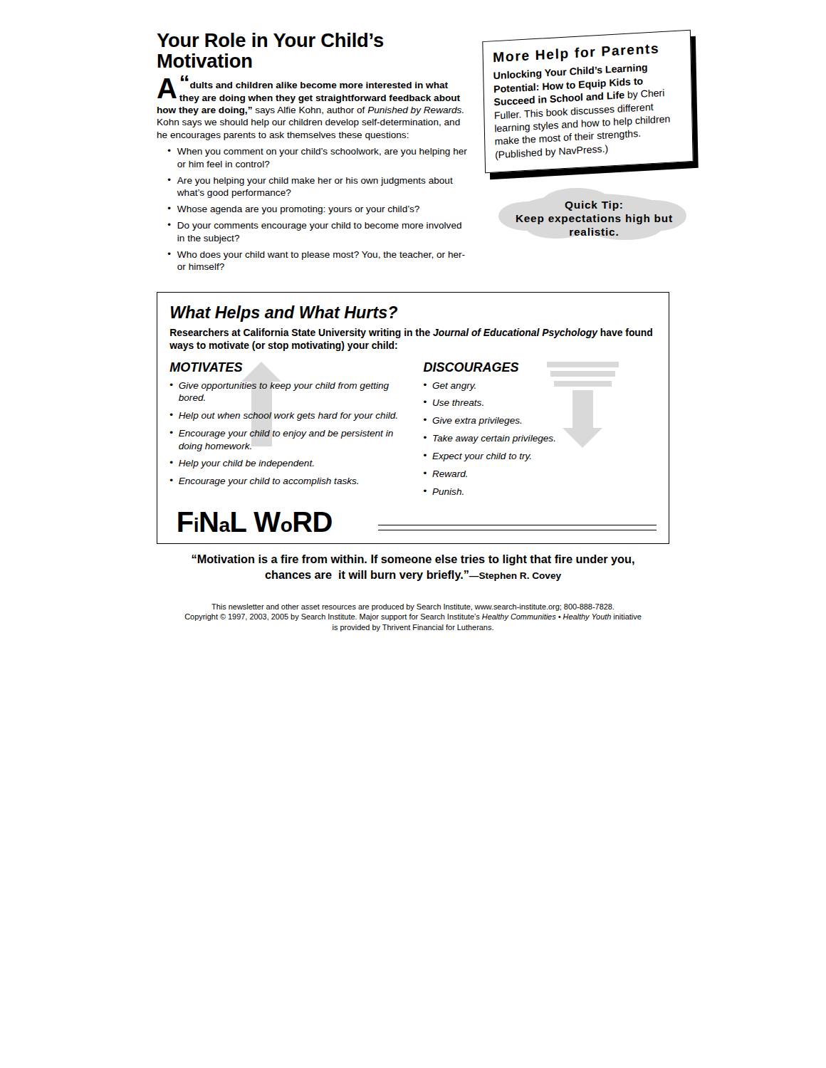Your Role in Your Child’s Motivation
“Adults and children alike become more interested in what they are doing when they get straightforward feedback about how they are doing,” says Alfie Kohn, author of Punished by Rewards. Kohn says we should help our children develop self-determination, and he encourages parents to ask themselves these questions:
When you comment on your child’s schoolwork, are you helping her or him feel in control?
Are you helping your child make her or his own judgments about what’s good performance?
Whose agenda are you promoting: yours or your child’s?
Do your comments encourage your child to become more involved in the subject?
Who does your child want to please most? You, the teacher, or her- or himself?
More Help for Parents
Unlocking Your Child’s Learning Potential: How to Equip Kids to Succeed in School and Life by Cheri Fuller. This book discusses different learning styles and how to help children make the most of their strengths. (Published by NavPress.)
Quick Tip:
Keep expectations high but realistic.
What Helps and What Hurts?
Researchers at California State University writing in the Journal of Educational Psychology have found ways to motivate (or stop motivating) your child:
MOTIVATES
Give opportunities to keep your child from getting bored.
Help out when school work gets hard for your child.
Encourage your child to enjoy and be persistent in doing homework.
Help your child be independent.
Encourage your child to accomplish tasks.
DISCOURAGES
Get angry.
Use threats.
Give extra privileges.
Take away certain privileges.
Expect your child to try.
Reward.
Punish.
Fi Na L Wo RD
“Motivation is a fire from within. If someone else tries to light that fire under you,
chances are it will burn very briefly.”—Stephen R. Covey
This newsletter and other asset resources are produced by Search Institute, www.search-institute.org; 800-888-7828.
Copyright © 1997, 2003, 2005 by Search Institute. Major support for Search Institute’s Healthy Communities • Healthy Youth initiative
is provided by Thrivent Financial for Lutherans.